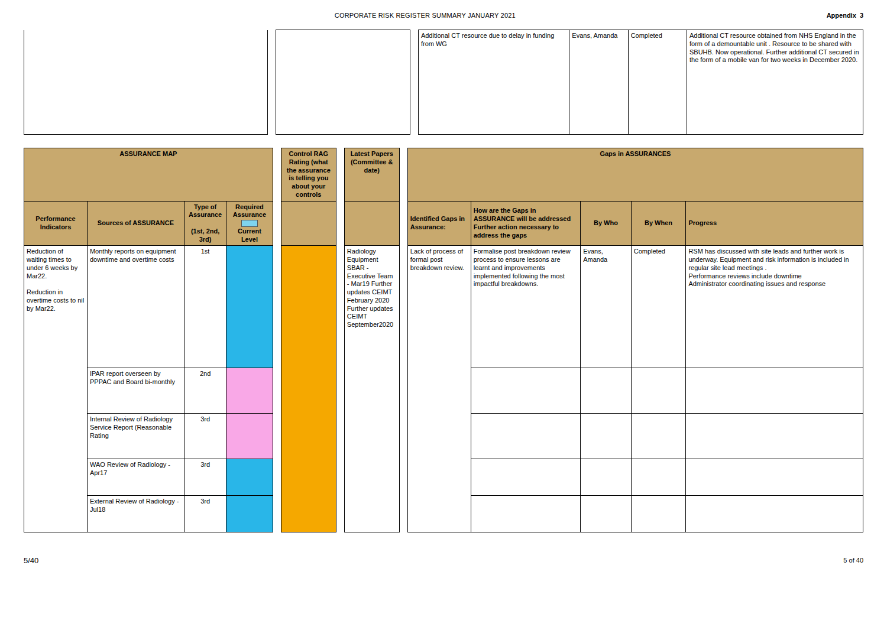CORPORATE RISK REGISTER SUMMARY JANUARY 2021
Appendix 3
| | | | | Additional CT resource due to delay in funding from WG | Evans, Amanda | Completed | Additional CT resource obtained from NHS England in the form of a demountable unit . Resource to be shared with SBUHB. Now operational. Further additional CT secured in the form of a mobile van for two weeks in December 2020. |
| ASSURANCE MAP | | Control RAG Rating (what the assurance is telling you about your controls | | Latest Papers (Committee & date) | | Gaps in ASSURANCES |
| Performance Indicators | Sources of ASSURANCE | Type of Assurance (1st, 2nd, 3rd) | Required Assurance Current Level | | | | | | Identified Gaps in Assurance: | How are the Gaps in ASSURANCE will be addressed Further action necessary to address the gaps | By Who | By When | Progress |
| Reduction of waiting times to under 6 weeks by Mar22. Reduction in overtime costs to nil by Mar22. | Monthly reports on equipment downtime and overtime costs | 1st | | | | | Radiology Equipment SBAR - Executive Team - Mar19 Further updates CEIMT February 2020 Further updates CEIMT September2020 | | Lack of process of formal post breakdown review. | Formalise post breakdown review process to ensure lessons are learnt and improvements implemented following the most impactful breakdowns. | Evans, Amanda | Completed | RSM has discussed with site leads and further work is underway. Equipment and risk information is included in regular site lead meetings . Performance reviews include downtime Administrator coordinating issues and response |
| IPAR report overseen by PPPAC and Board bi-monthly | 2nd | | | | | | | | |
| Internal Review of Radiology Service Report (Reasonable Rating | 3rd | | | | | | | | |
| WAO Review of Radiology - Apr17 | 3rd | | | | | | | | |
| External Review of Radiology - Jul18 | 3rd | | | | | | | | |
5/40
5 of 40